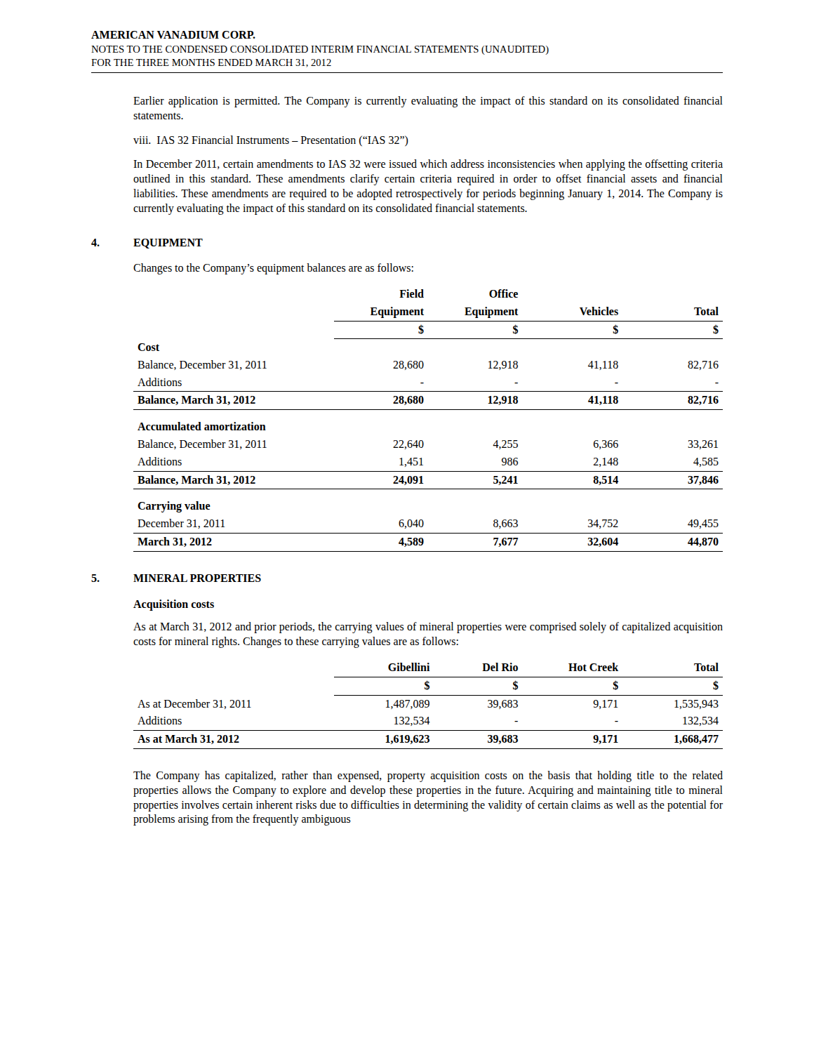AMERICAN VANADIUM CORP.
NOTES TO THE CONDENSED CONSOLIDATED INTERIM FINANCIAL STATEMENTS (UNAUDITED)
FOR THE THREE MONTHS ENDED MARCH 31, 2012
Earlier application is permitted. The Company is currently evaluating the impact of this standard on its consolidated financial statements.
viii. IAS 32 Financial Instruments – Presentation (“IAS 32”)
In December 2011, certain amendments to IAS 32 were issued which address inconsistencies when applying the offsetting criteria outlined in this standard. These amendments clarify certain criteria required in order to offset financial assets and financial liabilities. These amendments are required to be adopted retrospectively for periods beginning January 1, 2014. The Company is currently evaluating the impact of this standard on its consolidated financial statements.
4. EQUIPMENT
Changes to the Company’s equipment balances are as follows:
| | Field | Office | | |
| --- | --- | --- | --- | --- |
| | Equipment | Equipment | Vehicles | Total |
| | $ | $ | $ | $ |
| Cost | | | | |
| Balance, December 31, 2011 | 28,680 | 12,918 | 41,118 | 82,716 |
| Additions | - | - | - | - |
| Balance, March 31, 2012 | 28,680 | 12,918 | 41,118 | 82,716 |
| Accumulated amortization | | | | |
| Balance, December 31, 2011 | 22,640 | 4,255 | 6,366 | 33,261 |
| Additions | 1,451 | 986 | 2,148 | 4,585 |
| Balance, March 31, 2012 | 24,091 | 5,241 | 8,514 | 37,846 |
| Carrying value | | | | |
| December 31, 2011 | 6,040 | 8,663 | 34,752 | 49,455 |
| March 31, 2012 | 4,589 | 7,677 | 32,604 | 44,870 |
5. MINERAL PROPERTIES
Acquisition costs
As at March 31, 2012 and prior periods, the carrying values of mineral properties were comprised solely of capitalized acquisition costs for mineral rights. Changes to these carrying values are as follows:
| | Gibellini | Del Rio | Hot Creek | Total |
| --- | --- | --- | --- | --- |
| | $ | $ | $ | $ |
| As at December 31, 2011 | 1,487,089 | 39,683 | 9,171 | 1,535,943 |
| Additions | 132,534 | - | - | 132,534 |
| As at March 31, 2012 | 1,619,623 | 39,683 | 9,171 | 1,668,477 |
The Company has capitalized, rather than expensed, property acquisition costs on the basis that holding title to the related properties allows the Company to explore and develop these properties in the future. Acquiring and maintaining title to mineral properties involves certain inherent risks due to difficulties in determining the validity of certain claims as well as the potential for problems arising from the frequently ambiguous